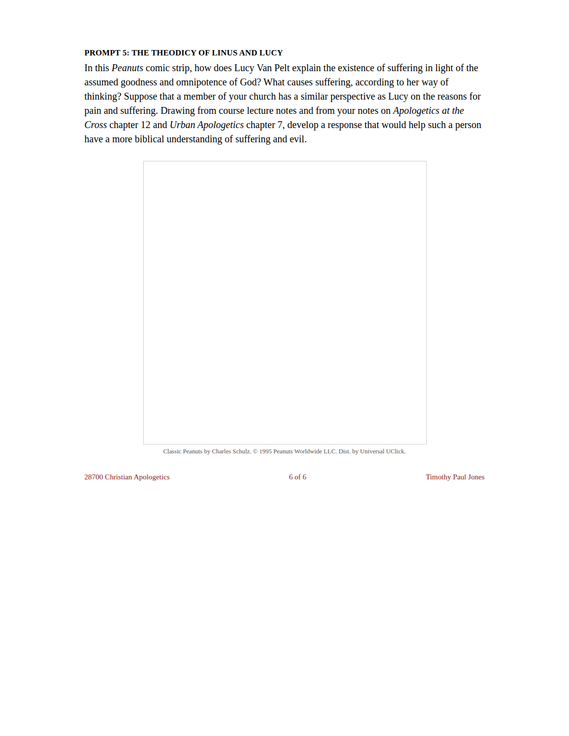PROMPT 5: THE THEODICY OF LINUS AND LUCY
In this Peanuts comic strip, how does Lucy Van Pelt explain the existence of suffering in light of the assumed goodness and omnipotence of God? What causes suffering, according to her way of thinking? Suppose that a member of your church has a similar perspective as Lucy on the reasons for pain and suffering. Drawing from course lecture notes and from your notes on Apologetics at the Cross chapter 12 and Urban Apologetics chapter 7, develop a response that would help such a person have a more biblical understanding of suffering and evil.
Classic Peanuts by Charles Schulz. © 1995 Peanuts Worldwide LLC. Dist. by Universal UClick.
28700 Christian Apologetics 6 of 6 Timothy Paul Jones